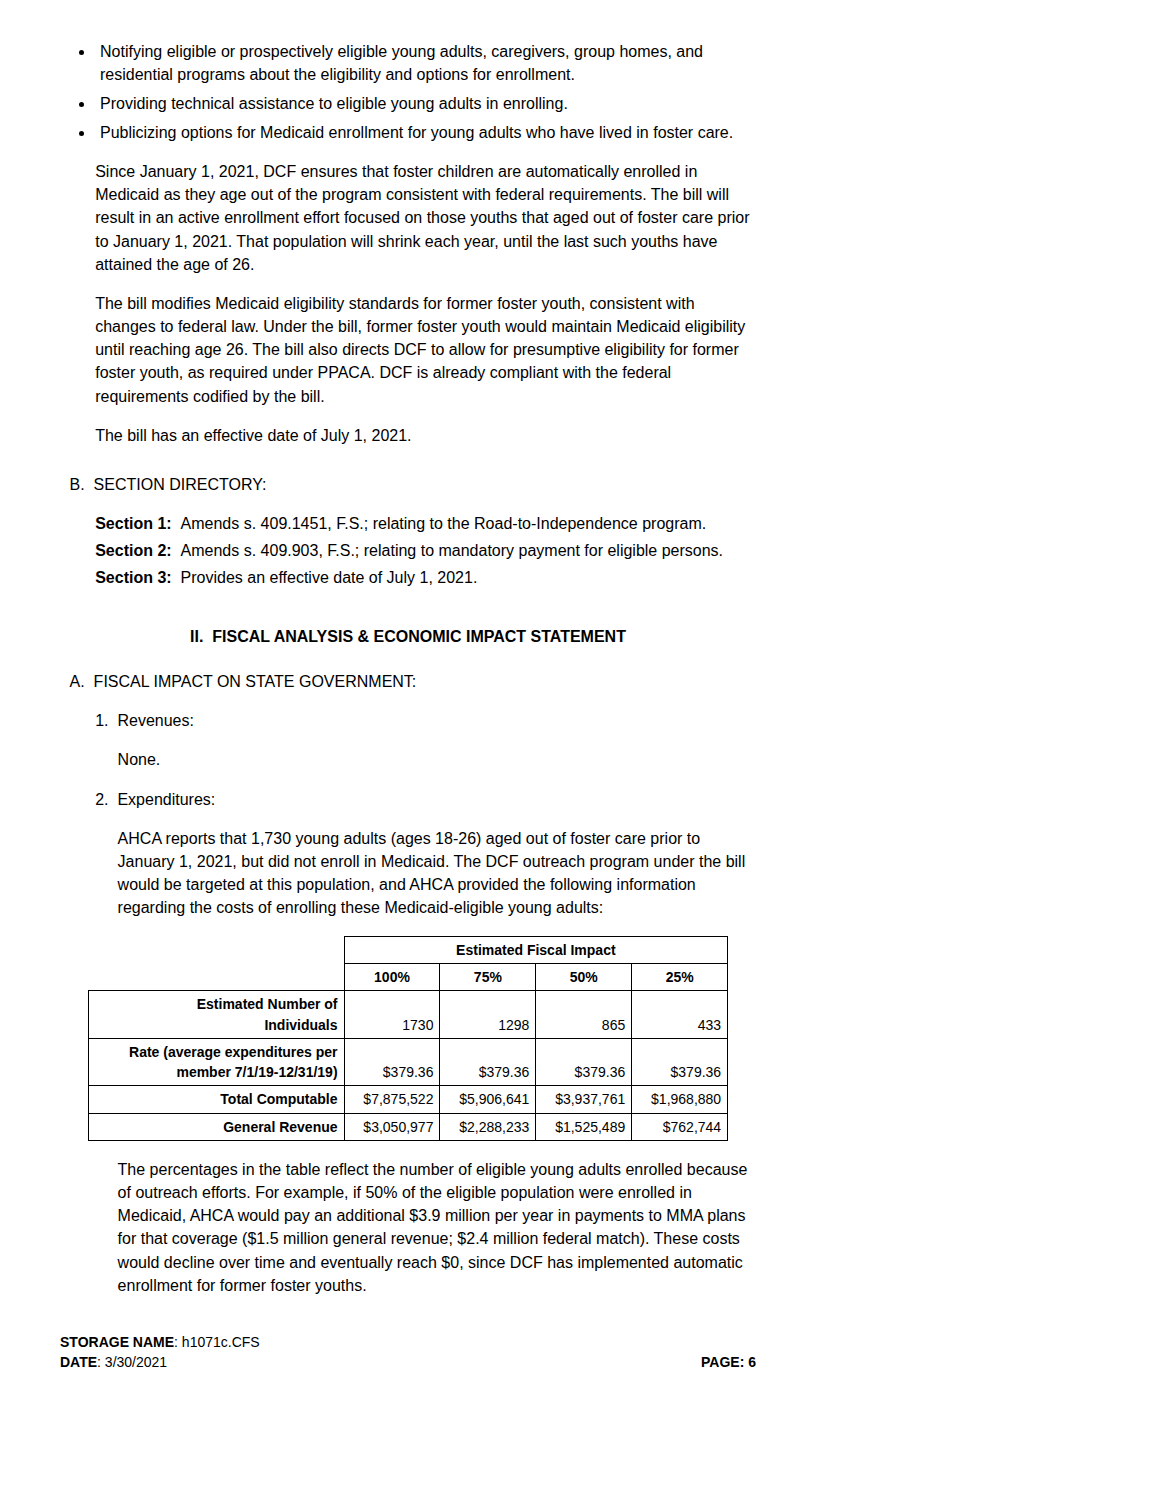Notifying eligible or prospectively eligible young adults, caregivers, group homes, and residential programs about the eligibility and options for enrollment.
Providing technical assistance to eligible young adults in enrolling.
Publicizing options for Medicaid enrollment for young adults who have lived in foster care.
Since January 1, 2021, DCF ensures that foster children are automatically enrolled in Medicaid as they age out of the program consistent with federal requirements. The bill will result in an active enrollment effort focused on those youths that aged out of foster care prior to January 1, 2021. That population will shrink each year, until the last such youths have attained the age of 26.
The bill modifies Medicaid eligibility standards for former foster youth, consistent with changes to federal law. Under the bill, former foster youth would maintain Medicaid eligibility until reaching age 26. The bill also directs DCF to allow for presumptive eligibility for former foster youth, as required under PPACA. DCF is already compliant with the federal requirements codified by the bill.
The bill has an effective date of July 1, 2021.
B. SECTION DIRECTORY:
Section 1: Amends s. 409.1451, F.S.; relating to the Road-to-Independence program.
Section 2: Amends s. 409.903, F.S.; relating to mandatory payment for eligible persons.
Section 3: Provides an effective date of July 1, 2021.
II. FISCAL ANALYSIS & ECONOMIC IMPACT STATEMENT
A. FISCAL IMPACT ON STATE GOVERNMENT:
1. Revenues:
None.
2. Expenditures:
AHCA reports that 1,730 young adults (ages 18-26) aged out of foster care prior to January 1, 2021, but did not enroll in Medicaid. The DCF outreach program under the bill would be targeted at this population, and AHCA provided the following information regarding the costs of enrolling these Medicaid-eligible young adults:
| | Estimated Fiscal Impact |
| | 100% | 75% | 50% | 25% |
| Estimated Number of Individuals | 1730 | 1298 | 865 | 433 |
| Rate (average expenditures per member 7/1/19-12/31/19) | $379.36 | $379.36 | $379.36 | $379.36 |
| Total Computable | $7,875,522 | $5,906,641 | $3,937,761 | $1,968,880 |
| General Revenue | $3,050,977 | $2,288,233 | $1,525,489 | $762,744 |
The percentages in the table reflect the number of eligible young adults enrolled because of outreach efforts. For example, if 50% of the eligible population were enrolled in Medicaid, AHCA would pay an additional $3.9 million per year in payments to MMA plans for that coverage ($1.5 million general revenue; $2.4 million federal match). These costs would decline over time and eventually reach $0, since DCF has implemented automatic enrollment for former foster youths.
STORAGE NAME: h1071c.CFS
DATE: 3/30/2021
PAGE: 6